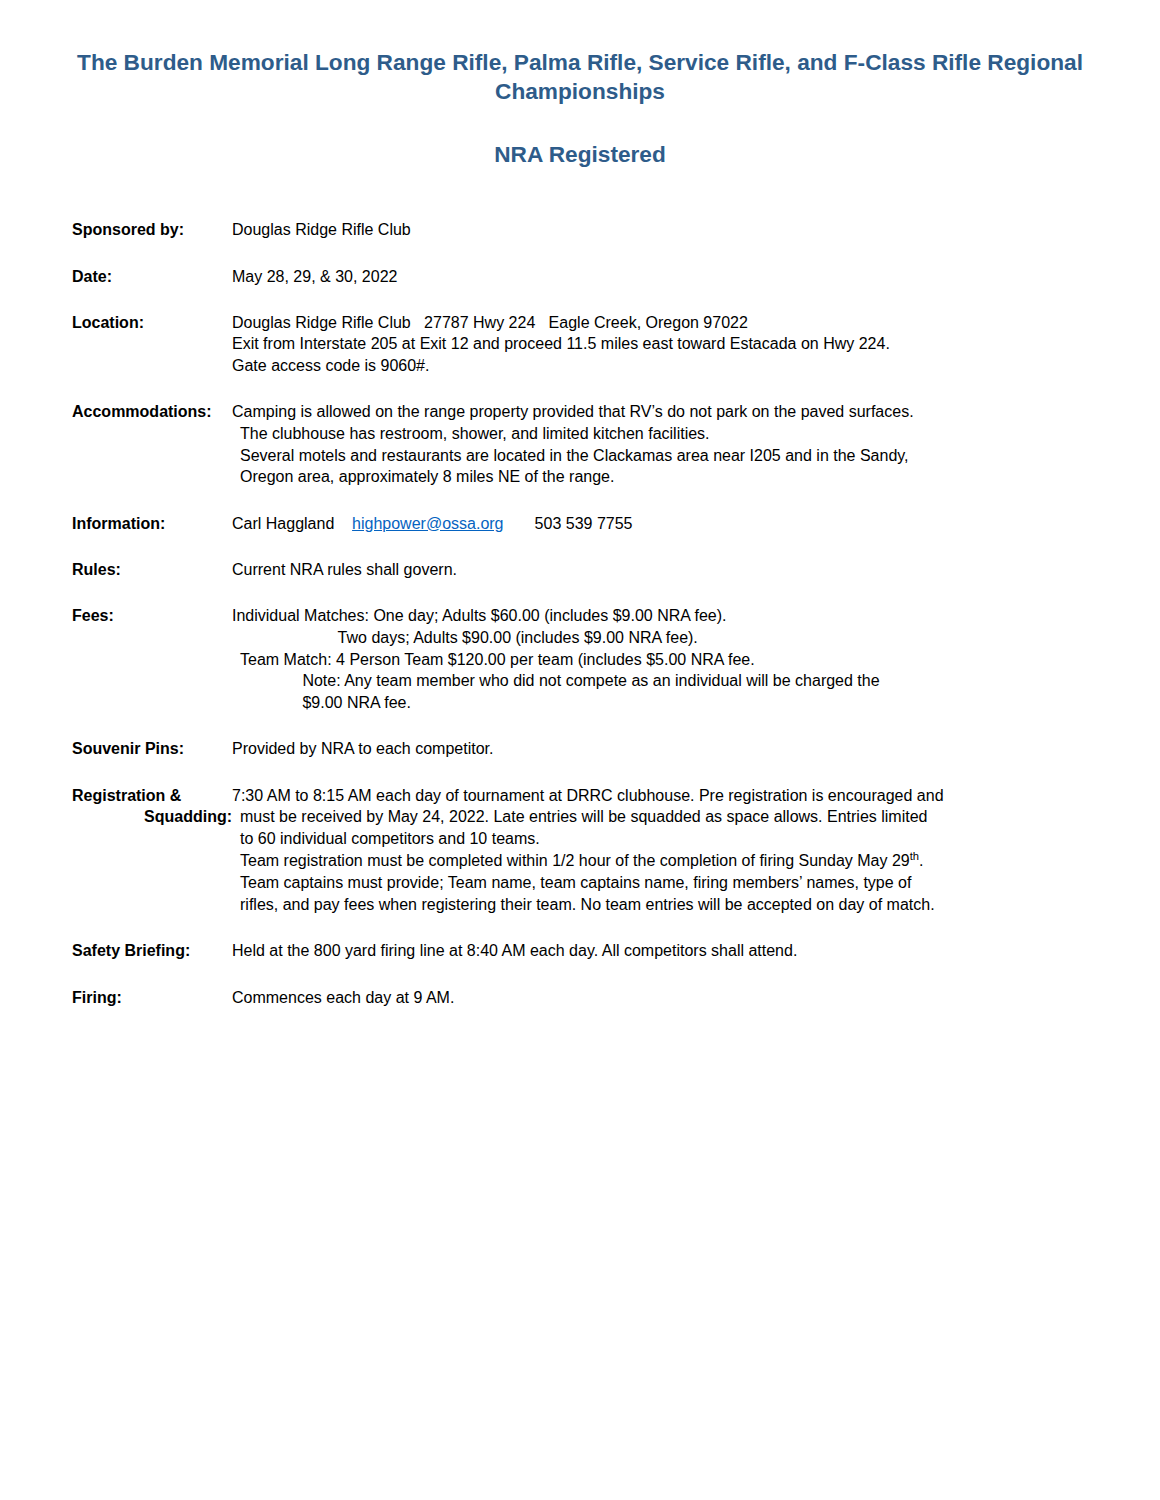The Burden Memorial Long Range Rifle, Palma Rifle, Service Rifle, and F-Class Rifle Regional Championships
NRA Registered
| Sponsored by: | Douglas Ridge Rifle Club |
| Date: | May 28, 29, & 30, 2022 |
| Location: | Douglas Ridge Rifle Club 27787 Hwy 224 Eagle Creek, Oregon 97022 Exit from Interstate 205 at Exit 12 and proceed 11.5 miles east toward Estacada on Hwy 224. Gate access code is 9060#. |
| Accommodations: | Camping is allowed on the range property provided that RV’s do not park on the paved surfaces. The clubhouse has restroom, shower, and limited kitchen facilities. Several motels and restaurants are located in the Clackamas area near I205 and in the Sandy, Oregon area, approximately 8 miles NE of the range. |
| Information: | Carl Haggland highpower@ossa.org 503 539 7755 |
| Rules: | Current NRA rules shall govern. |
| Fees: | Individual Matches: One day; Adults $60.00 (includes $9.00 NRA fee). Two days; Adults $90.00 (includes $9.00 NRA fee). Team Match: 4 Person Team $120.00 per team (includes $5.00 NRA fee. Note: Any team member who did not compete as an individual will be charged the $9.00 NRA fee. |
| Souvenir Pins: | Provided by NRA to each competitor. |
| Registration & Squadding: | 7:30 AM to 8:15 AM each day of tournament at DRRC clubhouse. Pre registration is encouraged and must be received by May 24, 2022. Late entries will be squadded as space allows. Entries limited to 60 individual competitors and 10 teams. Team registration must be completed within 1/2 hour of the completion of firing Sunday May 29 th . Team captains must provide; Team name, team captains name, firing members’ names, type of rifles, and pay fees when registering their team. No team entries will be accepted on day of match. |
| Safety Briefing: | Held at the 800 yard firing line at 8:40 AM each day. All competitors shall attend. |
| Firing: | Commences each day at 9 AM. |